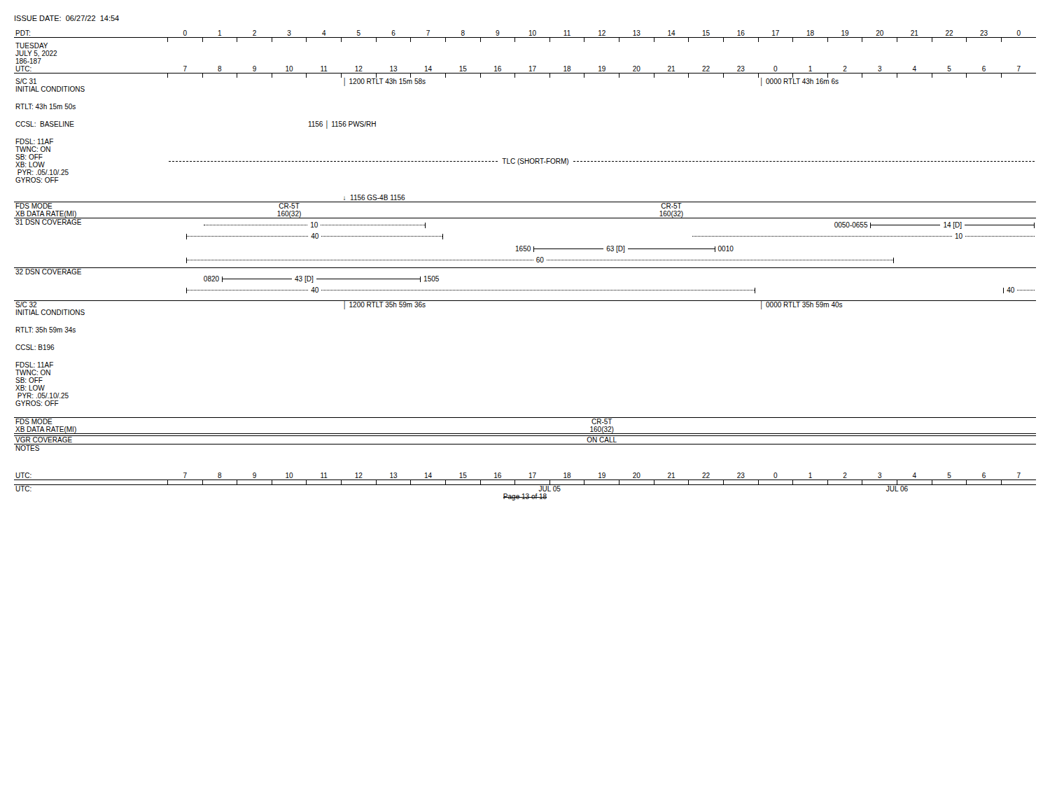ISSUE DATE: 06/27/22 14:54
| PDT: | 0 | 1 | 2 | 3 | 4 | 5 | 6 | 7 | 8 | 9 | 10 | 11 | 12 | 13 | 14 | 15 | 16 | 17 | 18 | 19 | 20 | 21 | 22 | 23 | 0 |
| TUESDAY | |
| JULY 5, 2022 | |
| 186-187 | |
| UTC: | 7 | 8 | 9 | 10 | 11 | 12 | 13 | 14 | 15 | 16 | 17 | 18 | 19 | 20 | 21 | 22 | 23 | 0 | 1 | 2 | 3 | 4 | 5 | 6 | 7 |
| S/C 31 INITIAL CONDITIONS | | │ 1200 RTLT 43h 15m 58s | | │ 0000 RTLT 43h 16m 6s |
| RTLT: 43h 15m 50s | |
| CCSL: BASELINE | | 1156 │ 1156 PWS/RH | |
| FDSL: 11AF TWNC: ON SB: OFF XB: LOW PYR: .05/.10/.25 GYROS: OFF | TLC (SHORT-FORM) |
| | | ↓ 1156 GS-4B 1156 | |
| FDS MODE | | CR-5T | | CR-5T | |
| XB DATA RATE(MI) | | 160(32) | | 160(32) | |
| 31 DSN COVERAGE | 10 0050-0655 14 [D] 40 10 1650 63 [D] 0010 60 |
| 32 DSN COVERAGE | 0820 43 [D] 1505 40 40 |
| S/C 32 INITIAL CONDITIONS | | │ 1200 RTLT 35h 59m 36s | | │ 0000 RTLT 35h 59m 40s |
| RTLT: 35h 59m 34s | |
| CCSL: B196 | |
| FDSL: 11AF TWNC: ON SB: OFF XB: LOW PYR: .05/.10/.25 GYROS: OFF | |
| FDS MODE | CR-5T |
| XB DATA RATE(MI) | 160(32) |
| VGR COVERAGE | ON CALL |
| NOTES | |
| UTC: | 7 | 8 | 9 | 10 | 11 | 12 | 13 | 14 | 15 | 16 | 17 | 18 | 19 | 20 | 21 | 22 | 23 | 0 | 1 | 2 | 3 | 4 | 5 | 6 | 7 |
| UTC: | | JUL 05 | | | JUL 06 | |
Page 13 of 18